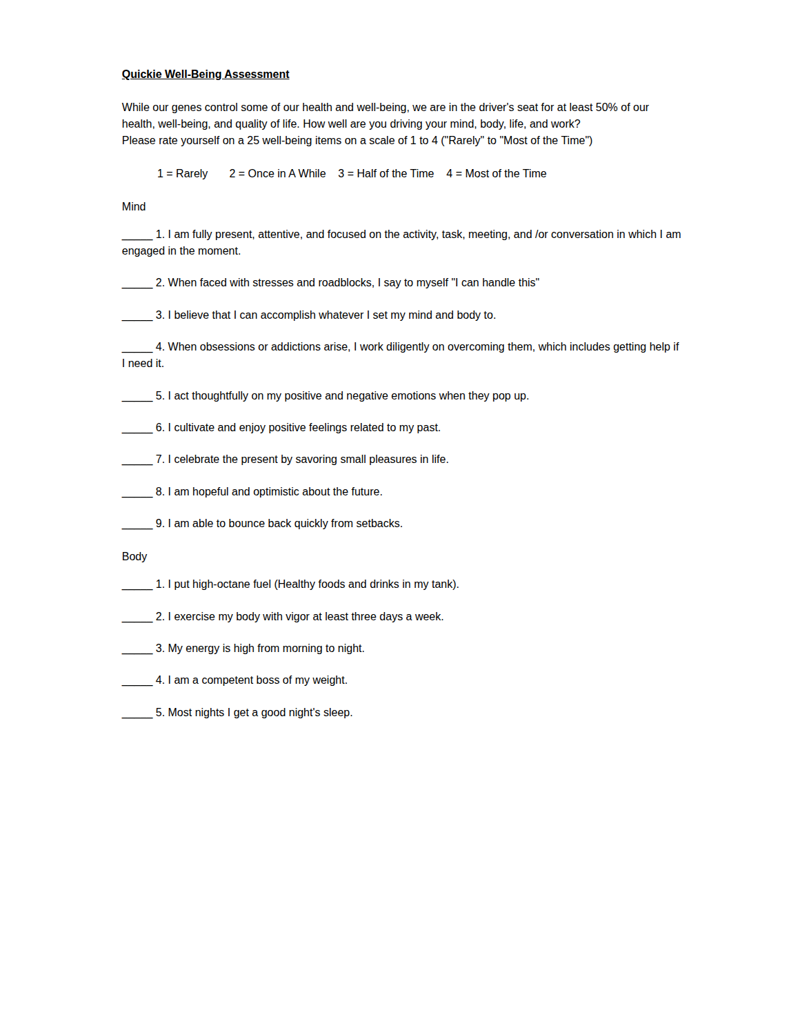Quickie Well-Being Assessment
While our genes control some of our health and well-being, we are in the driver's seat for at least 50% of our health, well-being, and quality of life. How well are you driving your mind, body, life, and work?
Please rate yourself on a 25 well-being items on a scale of 1 to 4 ("Rarely" to "Most of the Time")
1 = Rarely 2 = Once in A While 3 = Half of the Time 4 = Most of the Time
Mind
I am fully present, attentive, and focused on the activity, task, meeting, and /or conversation in which I am engaged in the moment.
When faced with stresses and roadblocks, I say to myself "I can handle this"
I believe that I can accomplish whatever I set my mind and body to.
When obsessions or addictions arise, I work diligently on overcoming them, which includes getting help if I need it.
I act thoughtfully on my positive and negative emotions when they pop up.
I cultivate and enjoy positive feelings related to my past.
I celebrate the present by savoring small pleasures in life.
I am hopeful and optimistic about the future.
I am able to bounce back quickly from setbacks.
Body
I put high-octane fuel (Healthy foods and drinks in my tank).
I exercise my body with vigor at least three days a week.
My energy is high from morning to night.
I am a competent boss of my weight.
Most nights I get a good night's sleep.